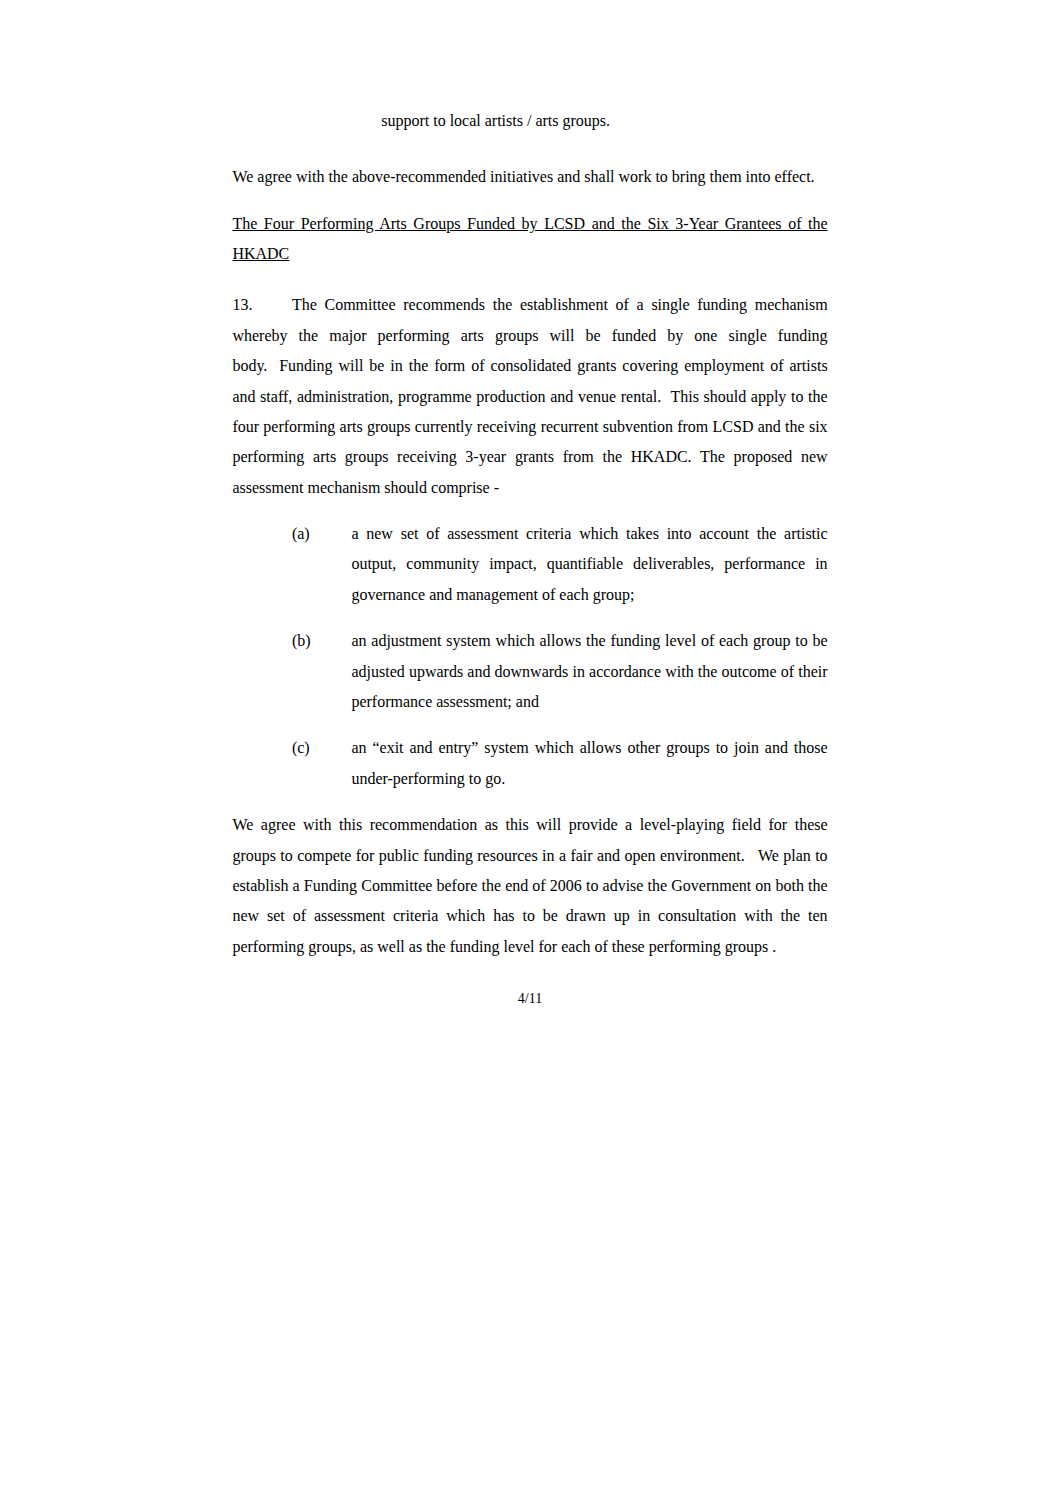support to local artists / arts groups.
We agree with the above-recommended initiatives and shall work to bring them into effect.
The Four Performing Arts Groups Funded by LCSD and the Six 3-Year Grantees of the HKADC
13. The Committee recommends the establishment of a single funding mechanism whereby the major performing arts groups will be funded by one single funding body. Funding will be in the form of consolidated grants covering employment of artists and staff, administration, programme production and venue rental. This should apply to the four performing arts groups currently receiving recurrent subvention from LCSD and the six performing arts groups receiving 3-year grants from the HKADC. The proposed new assessment mechanism should comprise -
(a) a new set of assessment criteria which takes into account the artistic output, community impact, quantifiable deliverables, performance in governance and management of each group;
(b) an adjustment system which allows the funding level of each group to be adjusted upwards and downwards in accordance with the outcome of their performance assessment; and
(c) an “exit and entry” system which allows other groups to join and those under-performing to go.
We agree with this recommendation as this will provide a level-playing field for these groups to compete for public funding resources in a fair and open environment. We plan to establish a Funding Committee before the end of 2006 to advise the Government on both the new set of assessment criteria which has to be drawn up in consultation with the ten performing groups, as well as the funding level for each of these performing groups .
4/11